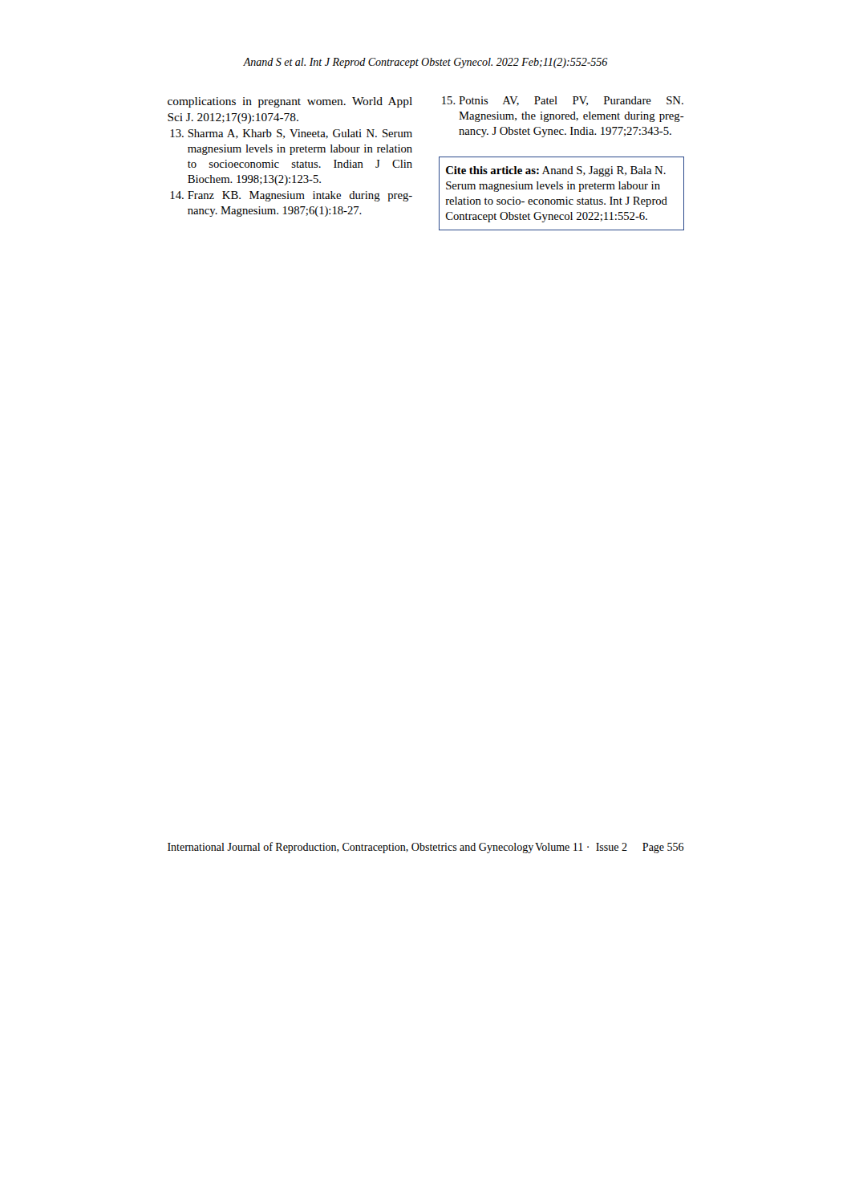Anand S et al. Int J Reprod Contracept Obstet Gynecol. 2022 Feb;11(2):552-556
complications in pregnant women. World Appl Sci J. 2012;17(9):1074-78.
13. Sharma A, Kharb S, Vineeta, Gulati N. Serum magnesium levels in preterm labour in relation to socioeconomic status. Indian J Clin Biochem. 1998;13(2):123-5.
14. Franz KB. Magnesium intake during pregnancy. Magnesium. 1987;6(1):18-27.
15. Potnis AV, Patel PV, Purandare SN. Magnesium, the ignored, element during pregnancy. J Obstet Gynec. India. 1977;27:343-5.
Cite this article as: Anand S, Jaggi R, Bala N. Serum magnesium levels in preterm labour in relation to socio- economic status. Int J Reprod Contracept Obstet Gynecol 2022;11:552-6.
International Journal of Reproduction, Contraception, Obstetrics and Gynecology
Volume 11 · Issue 2 Page 556